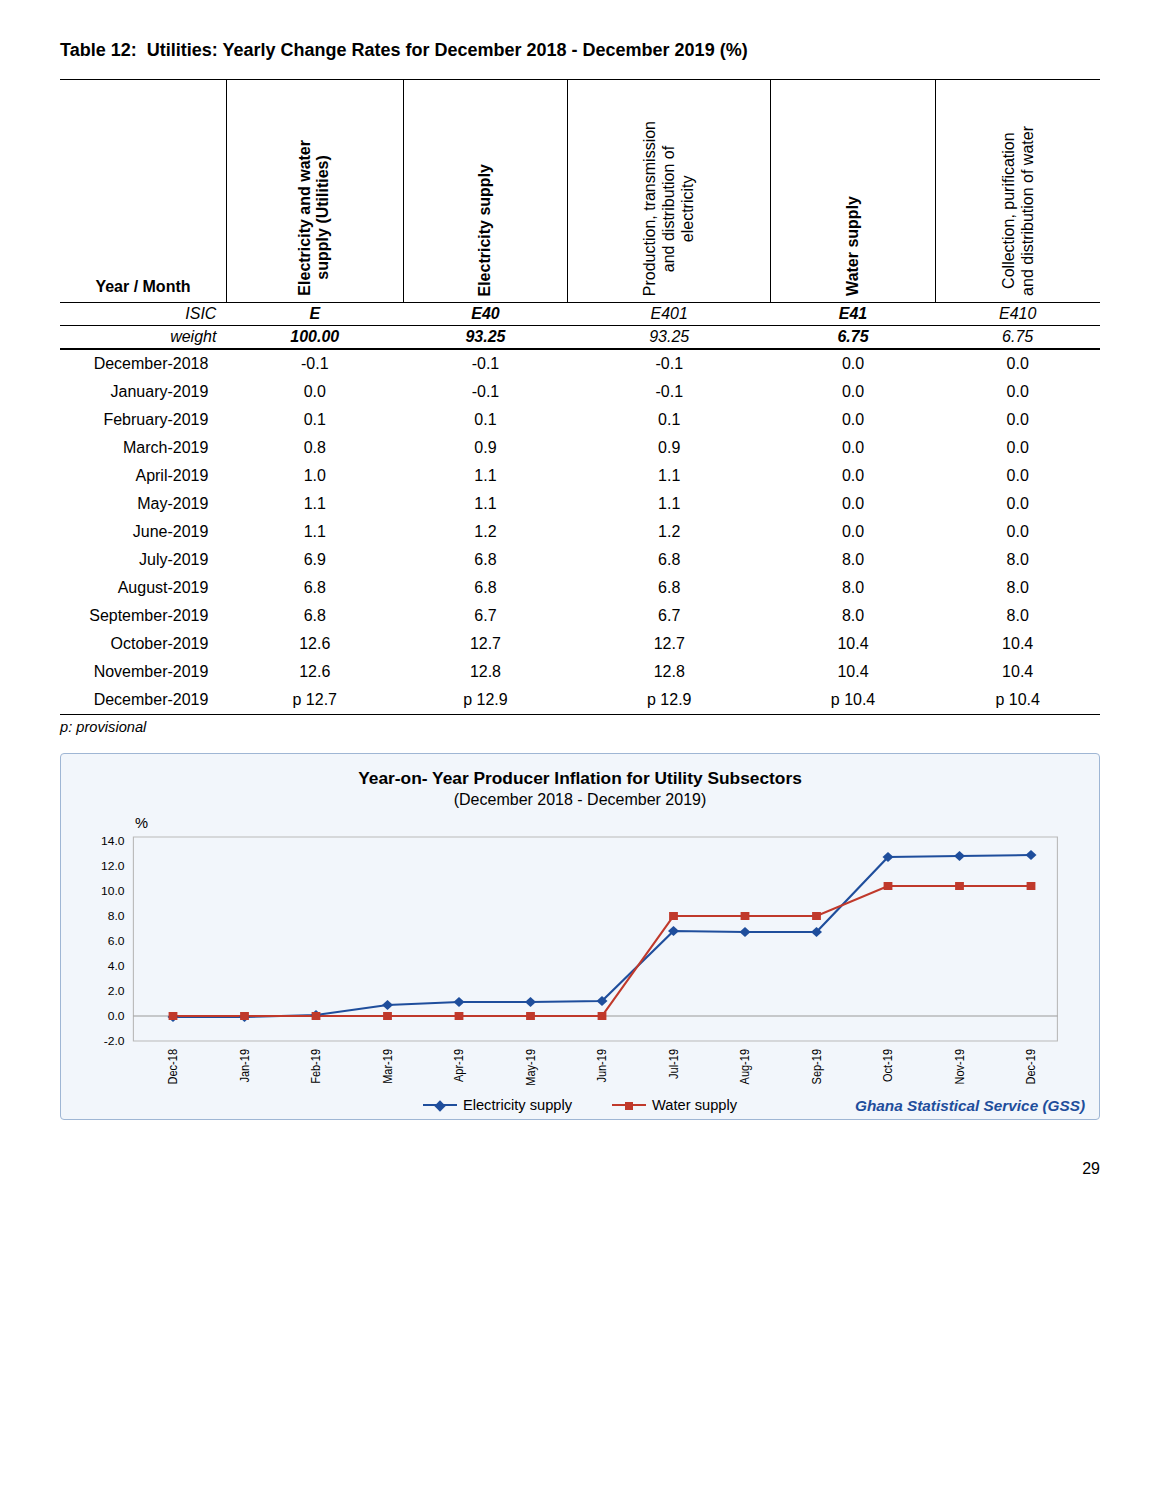Table 12: Utilities: Yearly Change Rates for December 2018 - December 2019 (%)
| Year / Month | Electricity and water supply (Utilities) | Electricity supply | Production, transmission and distribution of electricity | Water supply | Collection, purification and distribution of water |
| --- | --- | --- | --- | --- | --- |
| ISIC | E | E40 | E401 | E41 | E410 |
| weight | 100.00 | 93.25 | 93.25 | 6.75 | 6.75 |
| December-2018 | -0.1 | -0.1 | -0.1 | 0.0 | 0.0 |
| January-2019 | 0.0 | -0.1 | -0.1 | 0.0 | 0.0 |
| February-2019 | 0.1 | 0.1 | 0.1 | 0.0 | 0.0 |
| March-2019 | 0.8 | 0.9 | 0.9 | 0.0 | 0.0 |
| April-2019 | 1.0 | 1.1 | 1.1 | 0.0 | 0.0 |
| May-2019 | 1.1 | 1.1 | 1.1 | 0.0 | 0.0 |
| June-2019 | 1.1 | 1.2 | 1.2 | 0.0 | 0.0 |
| July-2019 | 6.9 | 6.8 | 6.8 | 8.0 | 8.0 |
| August-2019 | 6.8 | 6.8 | 6.8 | 8.0 | 8.0 |
| September-2019 | 6.8 | 6.7 | 6.7 | 8.0 | 8.0 |
| October-2019 | 12.6 | 12.7 | 12.7 | 10.4 | 10.4 |
| November-2019 | 12.6 | 12.8 | 12.8 | 10.4 | 10.4 |
| December-2019 | p 12.7 | p 12.9 | p 12.9 | p 10.4 | p 10.4 |
p: provisional
Year-on- Year Producer Inflation for Utility Subsectors
(December 2018 - December 2019)
%
14.0 12.0 10.0 8.0 6.0 4.0 2.0 0.0 -2.0 Dec-18 Jan-19 Feb-19 Mar-19 Apr-19 May-19 Jun-19 Jul-19 Aug-19 Sep-19 Oct-19 Nov-19 Dec-19
Electricity supply Water supply Ghana Statistical Service (GSS)
29